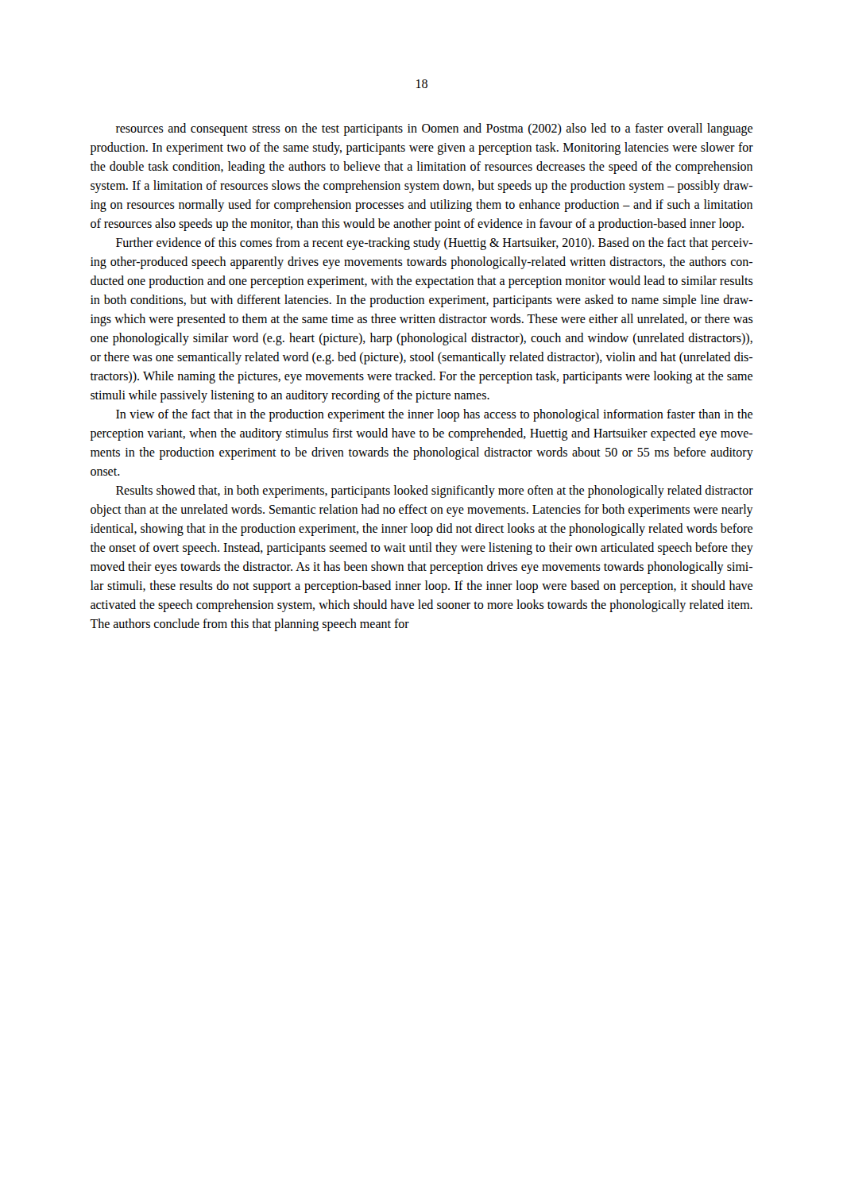18
resources and consequent stress on the test participants in Oomen and Postma (2002) also led to a faster overall language production. In experiment two of the same study, participants were given a perception task. Monitoring latencies were slower for the double task condition, leading the authors to believe that a limitation of resources decreases the speed of the comprehension system. If a limitation of resources slows the comprehension system down, but speeds up the production system – possibly drawing on resources normally used for comprehension processes and utilizing them to enhance production – and if such a limitation of resources also speeds up the monitor, than this would be another point of evidence in favour of a production-based inner loop.
Further evidence of this comes from a recent eye-tracking study (Huettig & Hartsuiker, 2010). Based on the fact that perceiving other-produced speech apparently drives eye movements towards phonologically-related written distractors, the authors conducted one production and one perception experiment, with the expectation that a perception monitor would lead to similar results in both conditions, but with different latencies. In the production experiment, participants were asked to name simple line drawings which were presented to them at the same time as three written distractor words. These were either all unrelated, or there was one phonologically similar word (e.g. heart (picture), harp (phonological distractor), couch and window (unrelated distractors)), or there was one semantically related word (e.g. bed (picture), stool (semantically related distractor), violin and hat (unrelated distractors)). While naming the pictures, eye movements were tracked. For the perception task, participants were looking at the same stimuli while passively listening to an auditory recording of the picture names.
In view of the fact that in the production experiment the inner loop has access to phonological information faster than in the perception variant, when the auditory stimulus first would have to be comprehended, Huettig and Hartsuiker expected eye movements in the production experiment to be driven towards the phonological distractor words about 50 or 55 ms before auditory onset.
Results showed that, in both experiments, participants looked significantly more often at the phonologically related distractor object than at the unrelated words. Semantic relation had no effect on eye movements. Latencies for both experiments were nearly identical, showing that in the production experiment, the inner loop did not direct looks at the phonologically related words before the onset of overt speech. Instead, participants seemed to wait until they were listening to their own articulated speech before they moved their eyes towards the distractor. As it has been shown that perception drives eye movements towards phonologically similar stimuli, these results do not support a perception-based inner loop. If the inner loop were based on perception, it should have activated the speech comprehension system, which should have led sooner to more looks towards the phonologically related item. The authors conclude from this that planning speech meant for